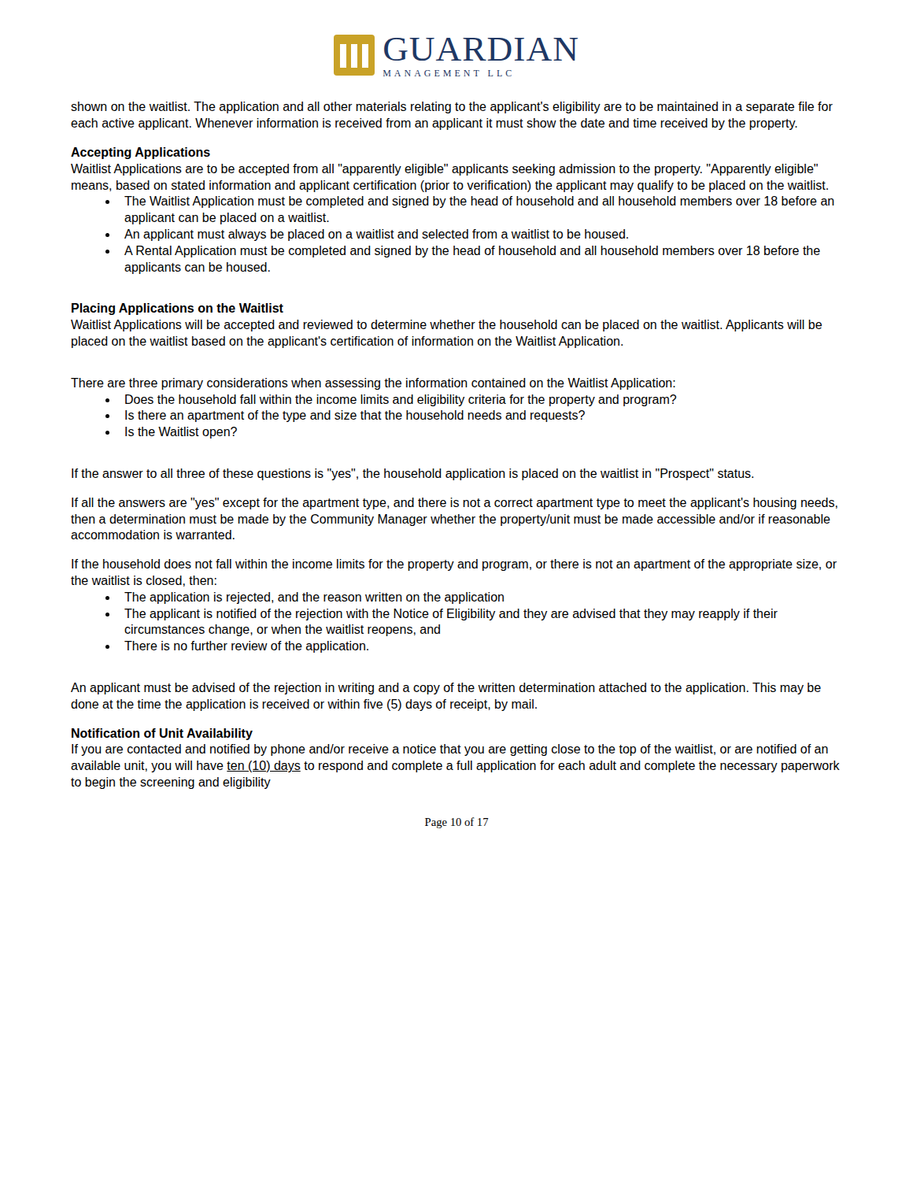GUARDIAN
MANAGEMENT LLC
shown on the waitlist. The application and all other materials relating to the applicant's eligibility are to be maintained in a separate file for each active applicant. Whenever information is received from an applicant it must show the date and time received by the property.
Accepting Applications
Waitlist Applications are to be accepted from all "apparently eligible" applicants seeking admission to the property. "Apparently eligible" means, based on stated information and applicant certification (prior to verification) the applicant may qualify to be placed on the waitlist.
The Waitlist Application must be completed and signed by the head of household and all household members over 18 before an applicant can be placed on a waitlist.
An applicant must always be placed on a waitlist and selected from a waitlist to be housed.
A Rental Application must be completed and signed by the head of household and all household members over 18 before the applicants can be housed.
Placing Applications on the Waitlist
Waitlist Applications will be accepted and reviewed to determine whether the household can be placed on the waitlist. Applicants will be placed on the waitlist based on the applicant's certification of information on the Waitlist Application.
There are three primary considerations when assessing the information contained on the Waitlist Application:
Does the household fall within the income limits and eligibility criteria for the property and program?
Is there an apartment of the type and size that the household needs and requests?
Is the Waitlist open?
If the answer to all three of these questions is "yes", the household application is placed on the waitlist in "Prospect" status.
If all the answers are "yes" except for the apartment type, and there is not a correct apartment type to meet the applicant's housing needs, then a determination must be made by the Community Manager whether the property/unit must be made accessible and/or if reasonable accommodation is warranted.
If the household does not fall within the income limits for the property and program, or there is not an apartment of the appropriate size, or the waitlist is closed, then:
The application is rejected, and the reason written on the application
The applicant is notified of the rejection with the Notice of Eligibility and they are advised that they may reapply if their circumstances change, or when the waitlist reopens, and
There is no further review of the application.
An applicant must be advised of the rejection in writing and a copy of the written determination attached to the application. This may be done at the time the application is received or within five (5) days of receipt, by mail.
Notification of Unit Availability
If you are contacted and notified by phone and/or receive a notice that you are getting close to the top of the waitlist, or are notified of an available unit, you will have ten (10) days to respond and complete a full application for each adult and complete the necessary paperwork to begin the screening and eligibility
Page 10 of 17